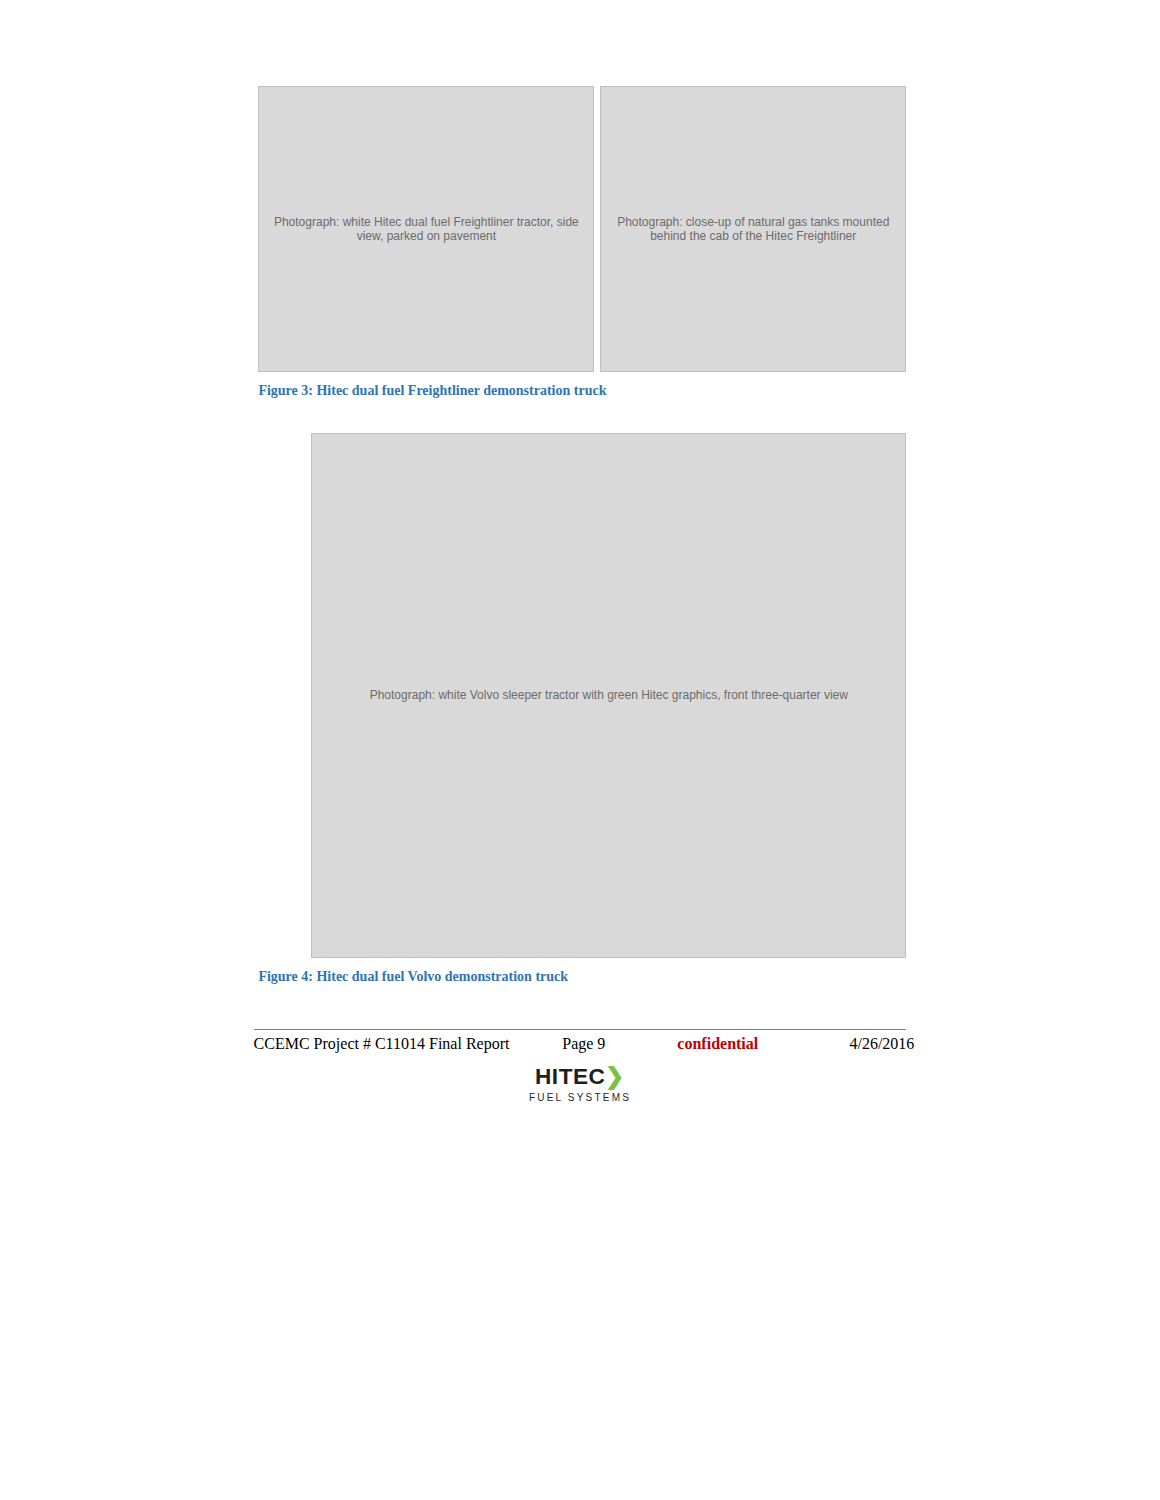Photograph: white Hitec dual fuel Freightliner tractor, side view, parked on pavement
Photograph: close-up of natural gas tanks mounted behind the cab of the Hitec Freightliner
Figure 3: Hitec dual fuel Freightliner demonstration truck
Photograph: white Volvo sleeper tractor with green Hitec graphics, front three-quarter view
Figure 4: Hitec dual fuel Volvo demonstration truck
CCEMC Project # C11014 Final Report Page 9 confidential 4/26/2016
HITEC❯
FUEL SYSTEMS